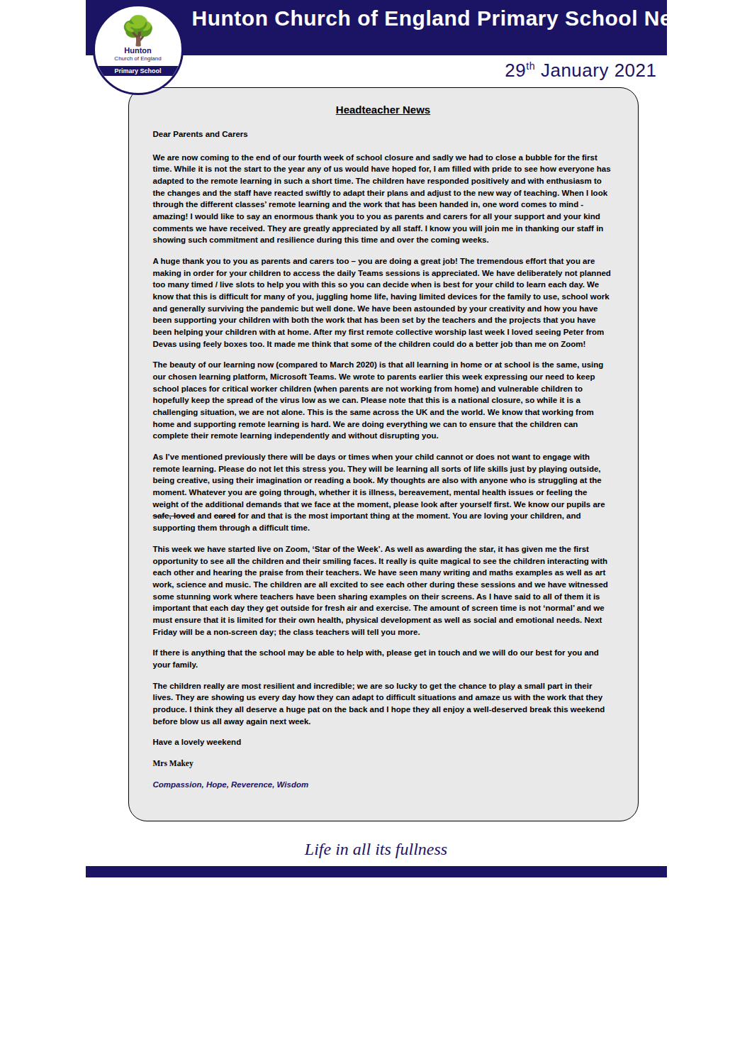🌳 Hunton Church of England Primary School
Hunton Church of England Primary School Newsletter
29th January 2021
Headteacher News
Dear Parents and Carers
We are now coming to the end of our fourth week of school closure and sadly we had to close a bubble for the first time. While it is not the start to the year any of us would have hoped for, I am filled with pride to see how everyone has adapted to the remote learning in such a short time. The children have responded positively and with enthusiasm to the changes and the staff have reacted swiftly to adapt their plans and adjust to the new way of teaching. When I look through the different classes’ remote learning and the work that has been handed in, one word comes to mind - amazing! I would like to say an enormous thank you to you as parents and carers for all your support and your kind comments we have received. They are greatly appreciated by all staff. I know you will join me in thanking our staff in showing such commitment and resilience during this time and over the coming weeks.
A huge thank you to you as parents and carers too – you are doing a great job! The tremendous effort that you are making in order for your children to access the daily Teams sessions is appreciated. We have deliberately not planned too many timed / live slots to help you with this so you can decide when is best for your child to learn each day. We know that this is difficult for many of you, juggling home life, having limited devices for the family to use, school work and generally surviving the pandemic but well done. We have been astounded by your creativity and how you have been supporting your children with both the work that has been set by the teachers and the projects that you have been helping your children with at home. After my first remote collective worship last week I loved seeing Peter from Devas using feely boxes too. It made me think that some of the children could do a better job than me on Zoom!
The beauty of our learning now (compared to March 2020) is that all learning in home or at school is the same, using our chosen learning platform, Microsoft Teams. We wrote to parents earlier this week expressing our need to keep school places for critical worker children (when parents are not working from home) and vulnerable children to hopefully keep the spread of the virus low as we can. Please note that this is a national closure, so while it is a challenging situation, we are not alone. This is the same across the UK and the world. We know that working from home and supporting remote learning is hard. We are doing everything we can to ensure that the children can complete their remote learning independently and without disrupting you.
As I’ve mentioned previously there will be days or times when your child cannot or does not want to engage with remote learning. Please do not let this stress you. They will be learning all sorts of life skills just by playing outside, being creative, using their imagination or reading a book. My thoughts are also with anyone who is struggling at the moment. Whatever you are going through, whether it is illness, bereavement, mental health issues or feeling the weight of the additional demands that we face at the moment, please look after yourself first. We know our pupils are safe, loved and cared for and that is the most important thing at the moment. You are loving your children, and supporting them through a difficult time.
This week we have started live on Zoom, ‘Star of the Week’. As well as awarding the star, it has given me the first opportunity to see all the children and their smiling faces. It really is quite magical to see the children interacting with each other and hearing the praise from their teachers. We have seen many writing and maths examples as well as art work, science and music. The children are all excited to see each other during these sessions and we have witnessed some stunning work where teachers have been sharing examples on their screens. As I have said to all of them it is important that each day they get outside for fresh air and exercise. The amount of screen time is not ‘normal’ and we must ensure that it is limited for their own health, physical development as well as social and emotional needs. Next Friday will be a non-screen day; the class teachers will tell you more.
If there is anything that the school may be able to help with, please get in touch and we will do our best for you and your family.
The children really are most resilient and incredible; we are so lucky to get the chance to play a small part in their lives. They are showing us every day how they can adapt to difficult situations and amaze us with the work that they produce. I think they all deserve a huge pat on the back and I hope they all enjoy a well-deserved break this weekend before blow us all away again next week.
Have a lovely weekend
Mrs Makey
Compassion, Hope, Reverence, Wisdom
Life in all its fullness